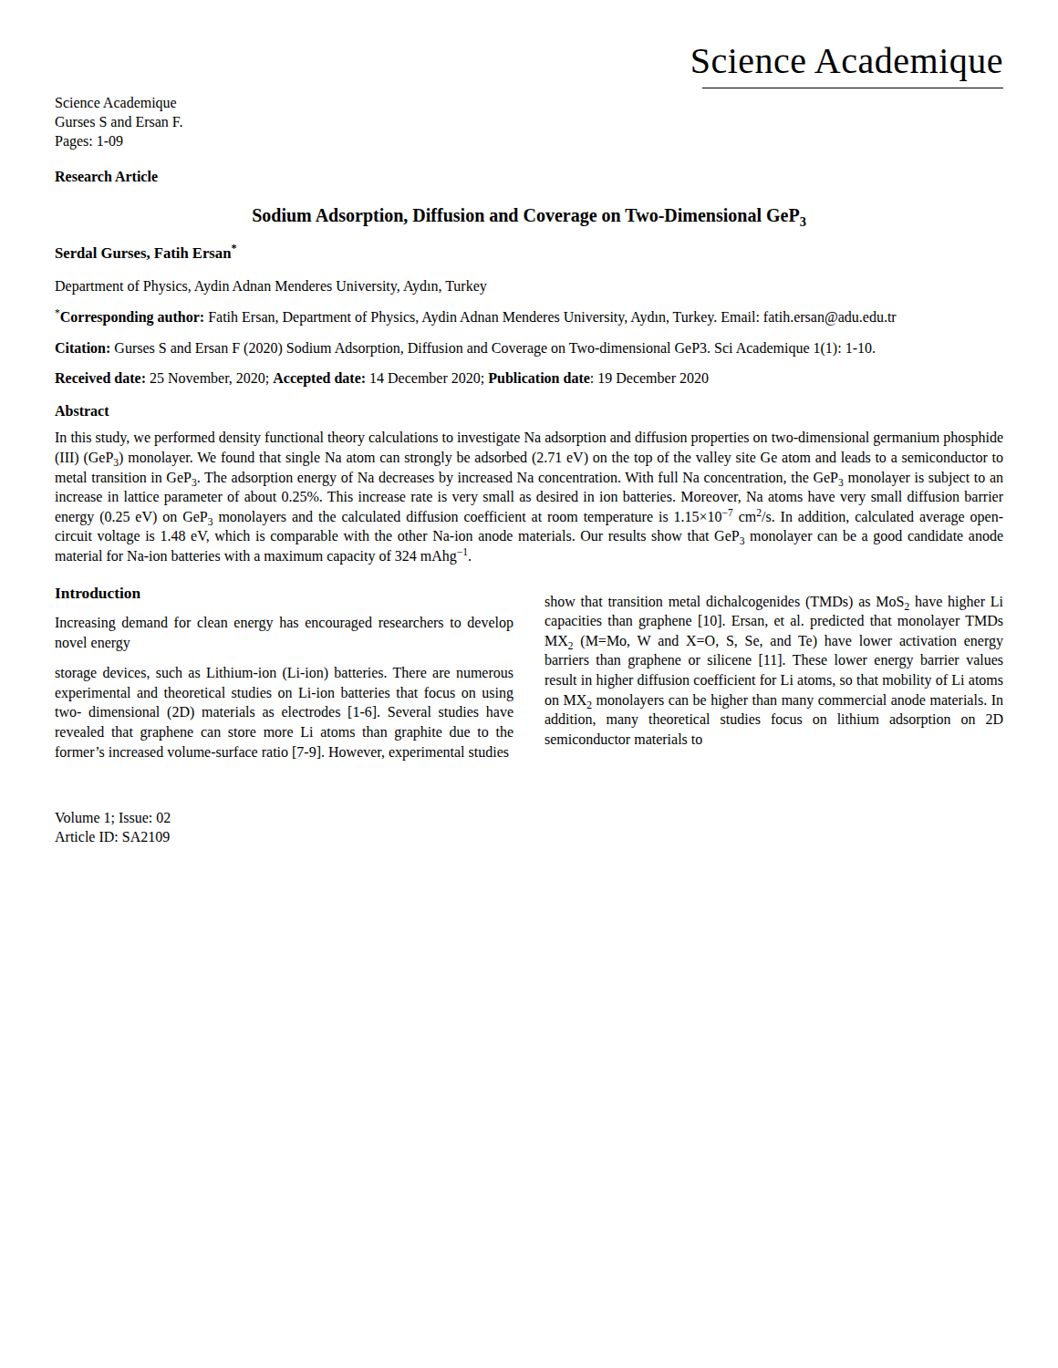Science Academique
Science Academique
Gurses S and Ersan F.
Pages: 1-09
Research Article
Sodium Adsorption, Diffusion and Coverage on Two-Dimensional GeP3
Serdal Gurses, Fatih Ersan*
Department of Physics, Aydin Adnan Menderes University, Aydın, Turkey
*Corresponding author: Fatih Ersan, Department of Physics, Aydin Adnan Menderes University, Aydın, Turkey. Email: fatih.ersan@adu.edu.tr
Citation: Gurses S and Ersan F (2020) Sodium Adsorption, Diffusion and Coverage on Two-dimensional GeP3. Sci Academique 1(1): 1-10.
Received date: 25 November, 2020; Accepted date: 14 December 2020; Publication date: 19 December 2020
Abstract
In this study, we performed density functional theory calculations to investigate Na adsorption and diffusion properties on two-dimensional germanium phosphide (III) (GeP3) monolayer. We found that single Na atom can strongly be adsorbed (2.71 eV) on the top of the valley site Ge atom and leads to a semiconductor to metal transition in GeP3. The adsorption energy of Na decreases by increased Na concentration. With full Na concentration, the GeP3 monolayer is subject to an increase in lattice parameter of about 0.25%. This increase rate is very small as desired in ion batteries. Moreover, Na atoms have very small diffusion barrier energy (0.25 eV) on GeP3 monolayers and the calculated diffusion coefficient at room temperature is 1.15×10−7 cm2/s. In addition, calculated average open-circuit voltage is 1.48 eV, which is comparable with the other Na-ion anode materials. Our results show that GeP3 monolayer can be a good candidate anode material for Na-ion batteries with a maximum capacity of 324 mAhg−1.
Introduction
Increasing demand for clean energy has encouraged researchers to develop novel energy
storage devices, such as Lithium-ion (Li-ion) batteries. There are numerous experimental and theoretical studies on Li-ion batteries that focus on using two- dimensional (2D) materials as electrodes [1-6]. Several studies have revealed that graphene can store more Li atoms than graphite due to the former’s increased volume-surface ratio [7-9]. However, experimental studies
show that transition metal dichalcogenides (TMDs) as MoS2 have higher Li capacities than graphene [10]. Ersan, et al. predicted that monolayer TMDs MX2 (M=Mo, W and X=O, S, Se, and Te) have lower activation energy barriers than graphene or silicene [11]. These lower energy barrier values result in higher diffusion coefficient for Li atoms, so that mobility of Li atoms on MX2 monolayers can be higher than many commercial anode materials. In addition, many theoretical studies focus on lithium adsorption on 2D semiconductor materials to
Volume 1; Issue: 02
Article ID: SA2109